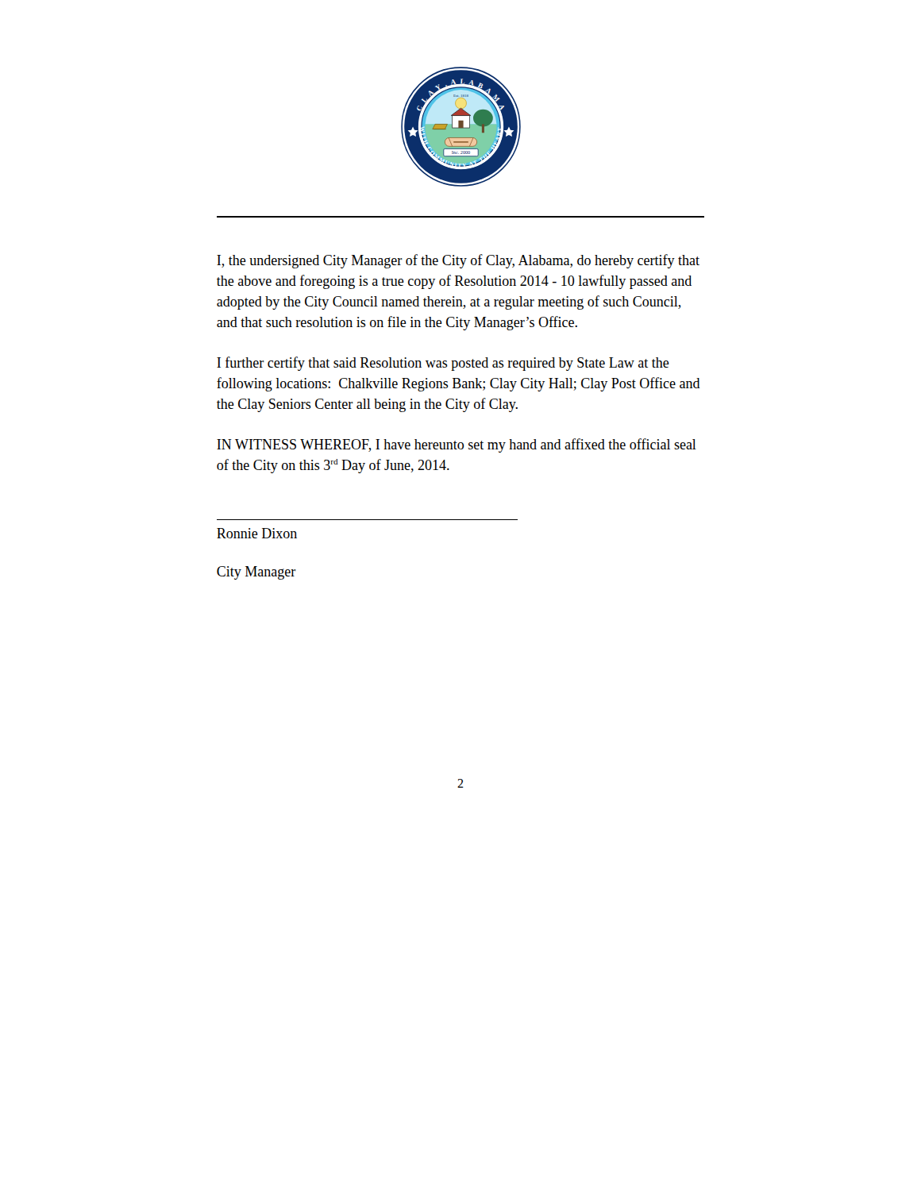C L A Y , A L A B A M A WITH COMMUNITY AT THE HEART Inc. 2000 Est. 1818
I, the undersigned City Manager of the City of Clay, Alabama, do hereby certify that the above and foregoing is a true copy of Resolution 2014 - 10 lawfully passed and adopted by the City Council named therein, at a regular meeting of such Council, and that such resolution is on file in the City Manager’s Office.
I further certify that said Resolution was posted as required by State Law at the following locations: Chalkville Regions Bank; Clay City Hall; Clay Post Office and the Clay Seniors Center all being in the City of Clay.
IN WITNESS WHEREOF, I have hereunto set my hand and affixed the official seal of the City on this 3rd Day of June, 2014.
Ronnie Dixon
City Manager
2